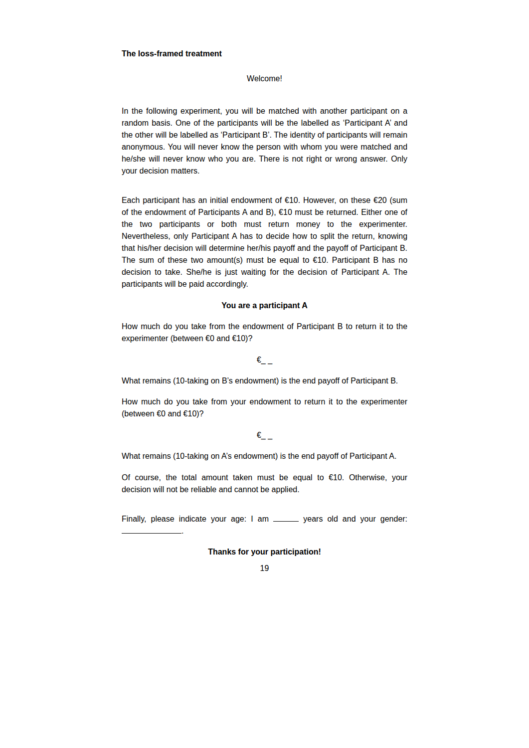The loss-framed treatment
Welcome!
In the following experiment, you will be matched with another participant on a random basis. One of the participants will be the labelled as ‘Participant A’ and the other will be labelled as ‘Participant B’. The identity of participants will remain anonymous. You will never know the person with whom you were matched and he/she will never know who you are. There is not right or wrong answer. Only your decision matters.
Each participant has an initial endowment of €10. However, on these €20 (sum of the endowment of Participants A and B), €10 must be returned. Either one of the two participants or both must return money to the experimenter. Nevertheless, only Participant A has to decide how to split the return, knowing that his/her decision will determine her/his payoff and the payoff of Participant B. The sum of these two amount(s) must be equal to €10. Participant B has no decision to take. She/he is just waiting for the decision of Participant A. The participants will be paid accordingly.
You are a participant A
How much do you take from the endowment of Participant B to return it to the experimenter (between €0 and €10)?
€_ _
What remains (10-taking on B’s endowment) is the end payoff of Participant B.
How much do you take from your endowment to return it to the experimenter (between €0 and €10)?
€_ _
What remains (10-taking on A’s endowment) is the end payoff of Participant A.
Of course, the total amount taken must be equal to €10. Otherwise, your decision will not be reliable and cannot be applied.
Finally, please indicate your age: I am years old and your gender: .
Thanks for your participation!
19